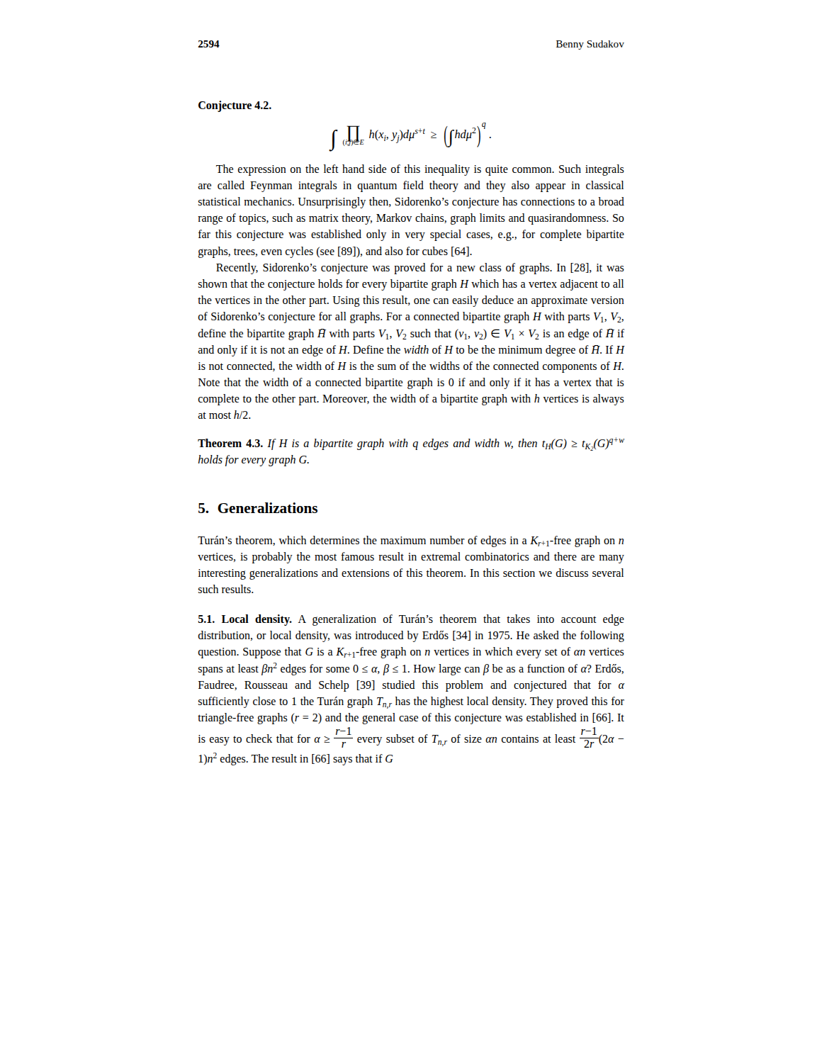2594 Benny Sudakov
Conjecture 4.2.
∫ ∏(i,j)∈E h(xi, yj)dμs+t ≥ (∫hdμ2)q .
The expression on the left hand side of this inequality is quite common. Such integrals are called Feynman integrals in quantum field theory and they also appear in classical statistical mechanics. Unsurprisingly then, Sidorenko’s conjecture has connections to a broad range of topics, such as matrix theory, Markov chains, graph limits and quasirandomness. So far this conjecture was established only in very special cases, e.g., for complete bipartite graphs, trees, even cycles (see [89]), and also for cubes [64].
Recently, Sidorenko’s conjecture was proved for a new class of graphs. In [28], it was shown that the conjecture holds for every bipartite graph H which has a vertex adjacent to all the vertices in the other part. Using this result, one can easily deduce an approximate version of Sidorenko’s conjecture for all graphs. For a connected bipartite graph H with parts V1, V2, define the bipartite graph H̄ with parts V1, V2 such that (v1, v2) ∈ V1 × V2 is an edge of H̄ if and only if it is not an edge of H. Define the width of H to be the minimum degree of H̄. If H is not connected, the width of H is the sum of the widths of the connected components of H. Note that the width of a connected bipartite graph is 0 if and only if it has a vertex that is complete to the other part. Moreover, the width of a bipartite graph with h vertices is always at most h/2.
Theorem 4.3. If H is a bipartite graph with q edges and width w, then tH(G) ≥ tK2(G)q+w holds for every graph G.
5. Generalizations
Turán’s theorem, which determines the maximum number of edges in a Kr+1-free graph on n vertices, is probably the most famous result in extremal combinatorics and there are many interesting generalizations and extensions of this theorem. In this section we discuss several such results.
5.1. Local density. A generalization of Turán’s theorem that takes into account edge distribution, or local density, was introduced by Erdős [34] in 1975. He asked the following question. Suppose that G is a Kr+1-free graph on n vertices in which every set of αn vertices spans at least βn2 edges for some 0 ≤ α, β ≤ 1. How large can β be as a function of α? Erdős, Faudree, Rousseau and Schelp [39] studied this problem and conjectured that for α sufficiently close to 1 the Turán graph Tn,r has the highest local density. They proved this for triangle-free graphs (r = 2) and the general case of this conjecture was established in [66]. It is easy to check that for α ≥ r−1 r every subset of Tn,r of size αn contains at least r−12r(2α − 1)n2 edges. The result in [66] says that if G